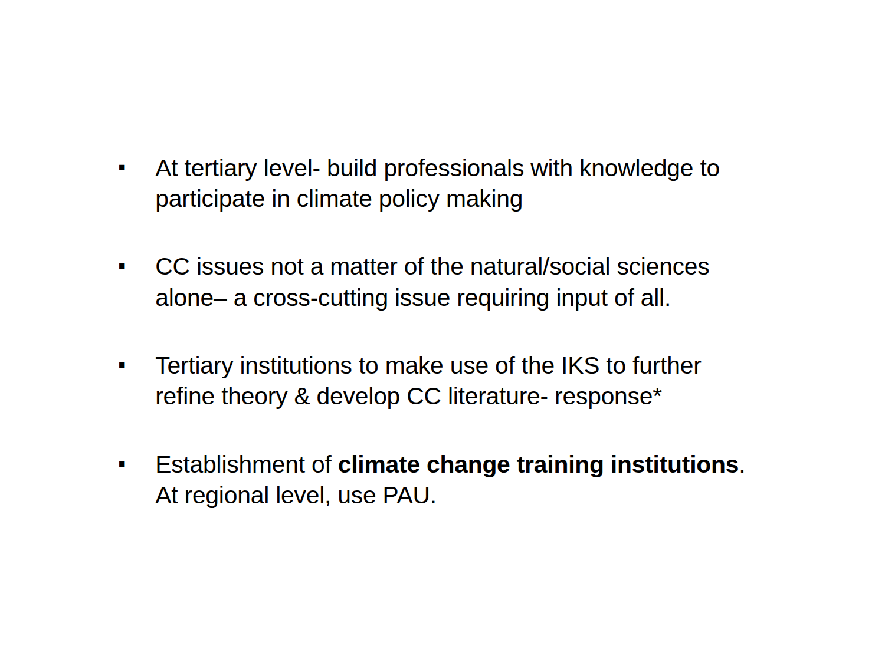At tertiary level- build professionals with knowledge to participate in climate policy making
CC issues not a matter of the natural/social sciences alone– a cross-cutting issue requiring input of all.
Tertiary institutions to make use of the IKS to further refine theory & develop CC literature- response*
Establishment of climate change training institutions. At regional level, use PAU.